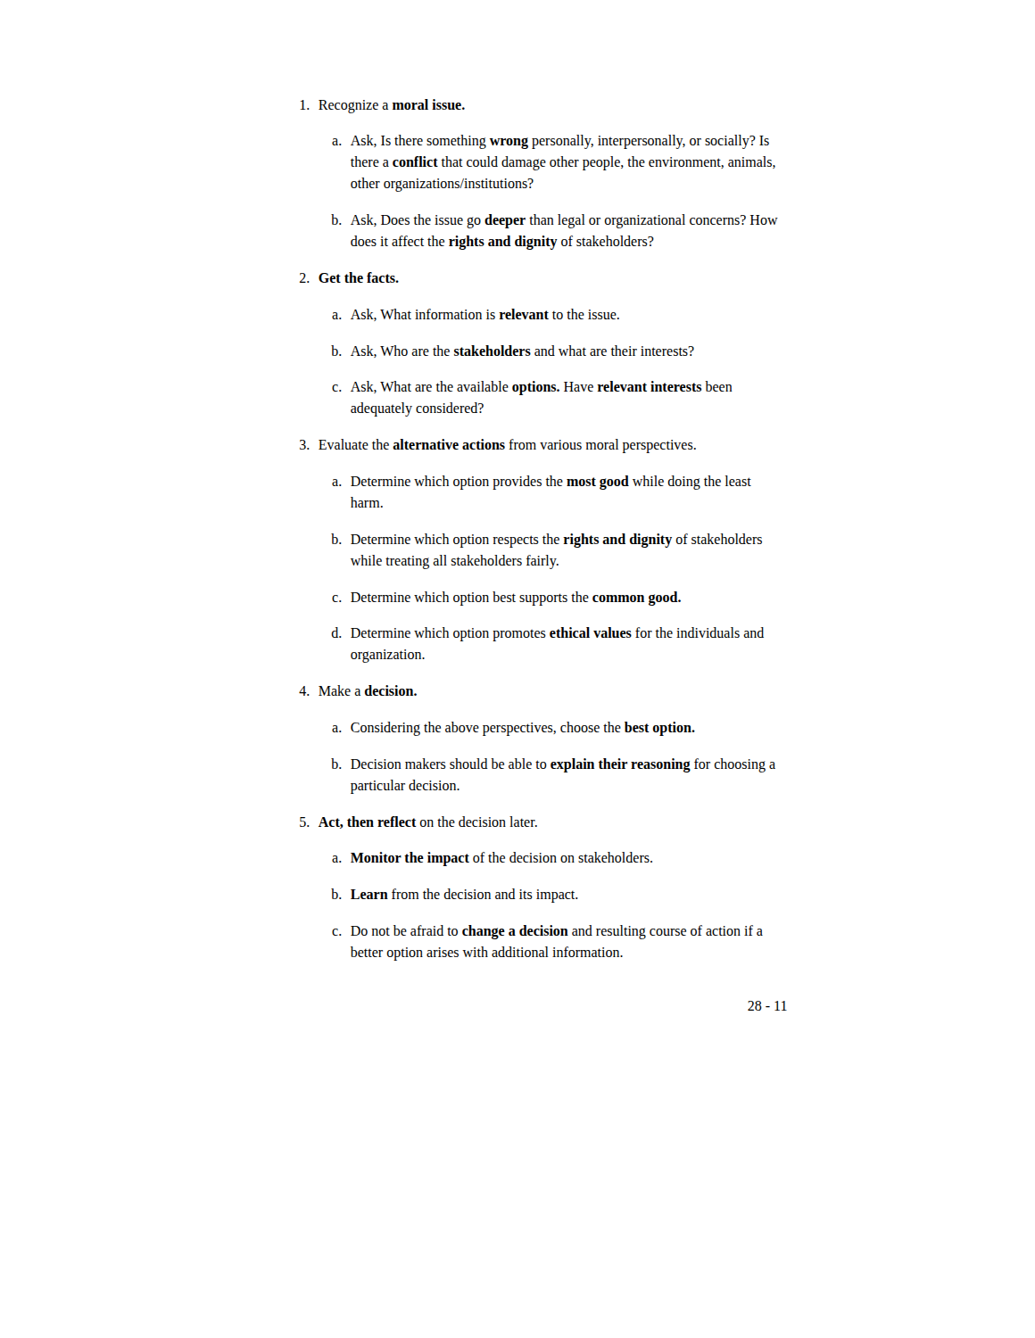Recognize a moral issue.
Ask, Is there something wrong personally, interpersonally, or socially? Is there a conflict that could damage other people, the environment, animals, other organizations/institutions?
Ask, Does the issue go deeper than legal or organizational concerns? How does it affect the rights and dignity of stakeholders?
Get the facts.
Ask, What information is relevant to the issue.
Ask, Who are the stakeholders and what are their interests?
Ask, What are the available options. Have relevant interests been adequately considered?
Evaluate the alternative actions from various moral perspectives.
Determine which option provides the most good while doing the least harm.
Determine which option respects the rights and dignity of stakeholders while treating all stakeholders fairly.
Determine which option best supports the common good.
Determine which option promotes ethical values for the individuals and organization.
Make a decision.
Considering the above perspectives, choose the best option.
Decision makers should be able to explain their reasoning for choosing a particular decision.
Act, then reflect on the decision later.
Monitor the impact of the decision on stakeholders.
Learn from the decision and its impact.
Do not be afraid to change a decision and resulting course of action if a better option arises with additional information.
28 - 11